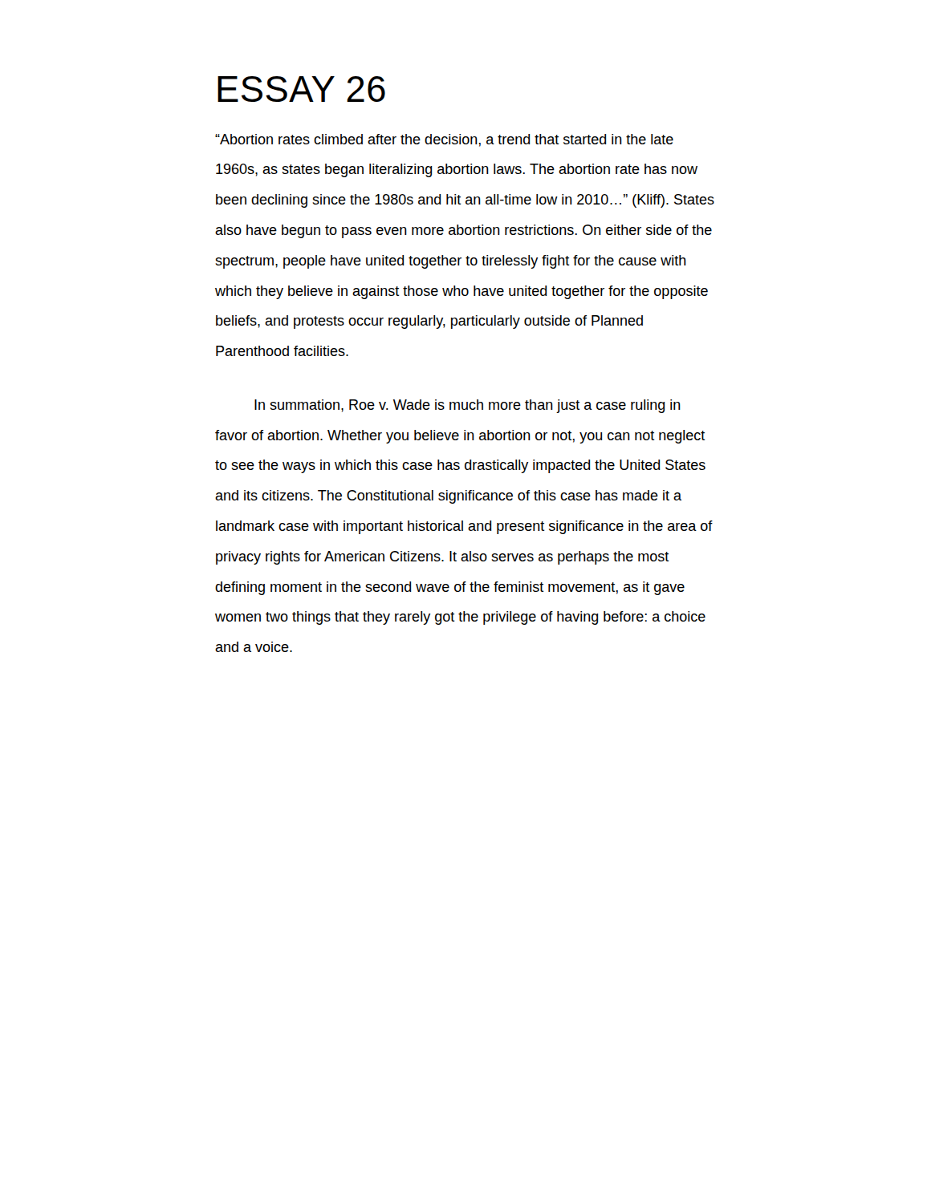ESSAY 26
“Abortion rates climbed after the decision, a trend that started in the late 1960s, as states began literalizing abortion laws. The abortion rate has now been declining since the 1980s and hit an all-time low in 2010…” (Kliff). States also have begun to pass even more abortion restrictions. On either side of the spectrum, people have united together to tirelessly fight for the cause with which they believe in against those who have united together for the opposite beliefs, and protests occur regularly, particularly outside of Planned Parenthood facilities.
In summation, Roe v. Wade is much more than just a case ruling in favor of abortion. Whether you believe in abortion or not, you can not neglect to see the ways in which this case has drastically impacted the United States and its citizens. The Constitutional significance of this case has made it a landmark case with important historical and present significance in the area of privacy rights for American Citizens. It also serves as perhaps the most defining moment in the second wave of the feminist movement, as it gave women two things that they rarely got the privilege of having before: a choice and a voice.